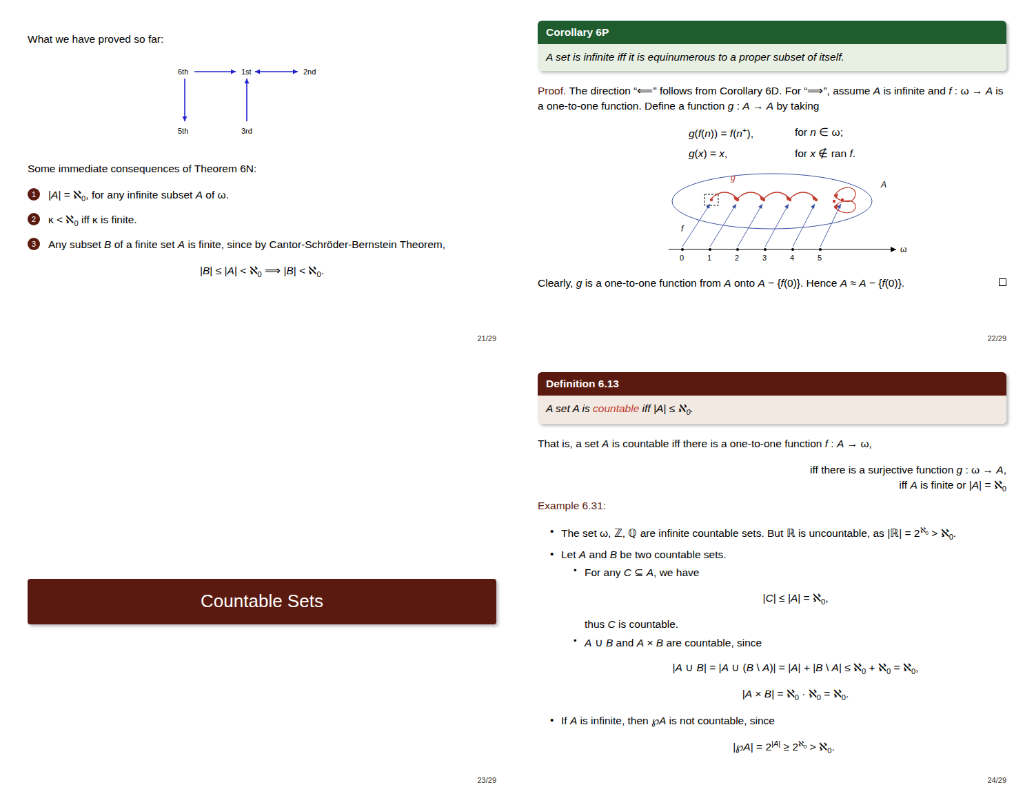What we have proved so far:
6th 1st 2nd 5th 3rd
Some immediate consequences of Theorem 6N:
|A| = ℵ0, for any infinite subset A of ω.
κ < ℵ0 iff κ is finite.
Any subset B of a finite set A is finite, since by Cantor-Schröder-Bernstein Theorem,
|B| ≤ |A| < ℵ0 ⟹ |B| < ℵ0.
21/29
Corollary 6P
A set is infinite iff it is equinumerous to a proper subset of itself.
Proof. The direction “⟸” follows from Corollary 6D. For “⟹”, assume A is infinite and f : ω → A is a one-to-one function. Define a function g : A → A by taking
g(f(n)) = f(n+),
for n ∈ ω;
g(x) = x,
for x ∉ ran f.
A g f ω 0 1 2 3 4 5
Clearly, g is a one-to-one function from A onto A − {f(0)}. Hence A ≈ A − {f(0)}.
22/29
Countable Sets
23/29
Definition 6.13
A set A is countable iff |A| ≤ ℵ0.
That is, a set A is countable iff there is a one-to-one function f : A → ω,
iff there is a surjective function g : ω → A,
iff A is finite or |A| = ℵ0
Example 6.31:
The set ω, ℤ, ℚ are infinite countable sets. But ℝ is uncountable, as |ℝ| = 2ℵ0 > ℵ0.
Let A and B be two countable sets.
For any C ⊆ A, we have
|C| ≤ |A| = ℵ0,
thus C is countable.
A ∪ B and A × B are countable, since
|A ∪ B| = |A ∪ (B \ A)| = |A| + |B \ A| ≤ ℵ0 + ℵ0 = ℵ0,
|A × B| = ℵ0 · ℵ0 = ℵ0.
If A is infinite, then ℘A is not countable, since
|℘A| = 2|A| ≥ 2ℵ0 > ℵ0.
24/29